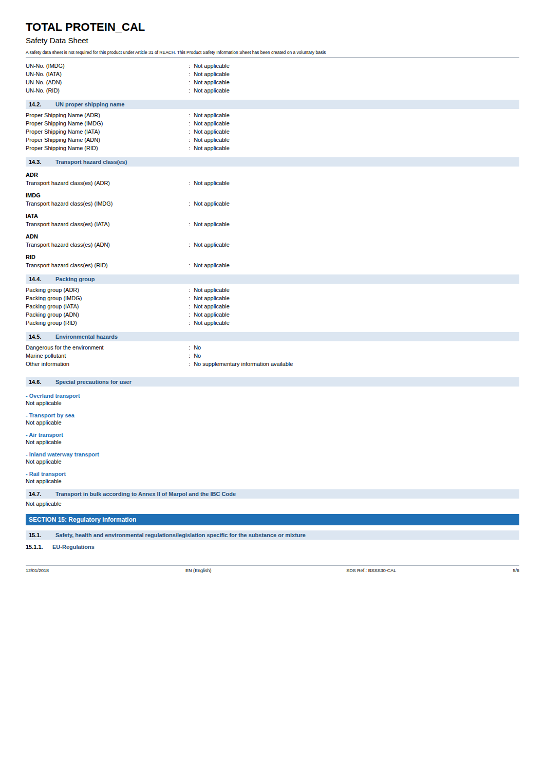TOTAL PROTEIN_CAL
Safety Data Sheet
A safety data sheet is not required for this product under Article 31 of REACH. This Product Safety Information Sheet has been created on a voluntary basis
| UN-No. (IMDG) | : | Not applicable |
| UN-No. (IATA) | : | Not applicable |
| UN-No. (ADN) | : | Not applicable |
| UN-No. (RID) | : | Not applicable |
14.2. UN proper shipping name
| Proper Shipping Name (ADR) | : | Not applicable |
| Proper Shipping Name (IMDG) | : | Not applicable |
| Proper Shipping Name (IATA) | : | Not applicable |
| Proper Shipping Name (ADN) | : | Not applicable |
| Proper Shipping Name (RID) | : | Not applicable |
14.3. Transport hazard class(es)
ADR
| Transport hazard class(es) (ADR) | : | Not applicable |
IMDG
| Transport hazard class(es) (IMDG) | : | Not applicable |
IATA
| Transport hazard class(es) (IATA) | : | Not applicable |
ADN
| Transport hazard class(es) (ADN) | : | Not applicable |
RID
| Transport hazard class(es) (RID) | : | Not applicable |
14.4. Packing group
| Packing group (ADR) | : | Not applicable |
| Packing group (IMDG) | : | Not applicable |
| Packing group (IATA) | : | Not applicable |
| Packing group (ADN) | : | Not applicable |
| Packing group (RID) | : | Not applicable |
14.5. Environmental hazards
| Dangerous for the environment | : | No |
| Marine pollutant | : | No |
| Other information | : | No supplementary information available |
14.6. Special precautions for user
- Overland transport
Not applicable
- Transport by sea
Not applicable
- Air transport
Not applicable
- Inland waterway transport
Not applicable
- Rail transport
Not applicable
14.7. Transport in bulk according to Annex II of Marpol and the IBC Code
Not applicable
SECTION 15: Regulatory information
15.1. Safety, health and environmental regulations/legislation specific for the substance or mixture
15.1.1. EU-Regulations
12/01/2018
EN (English)
SDS Ref.: BSSS30-CAL
5/6